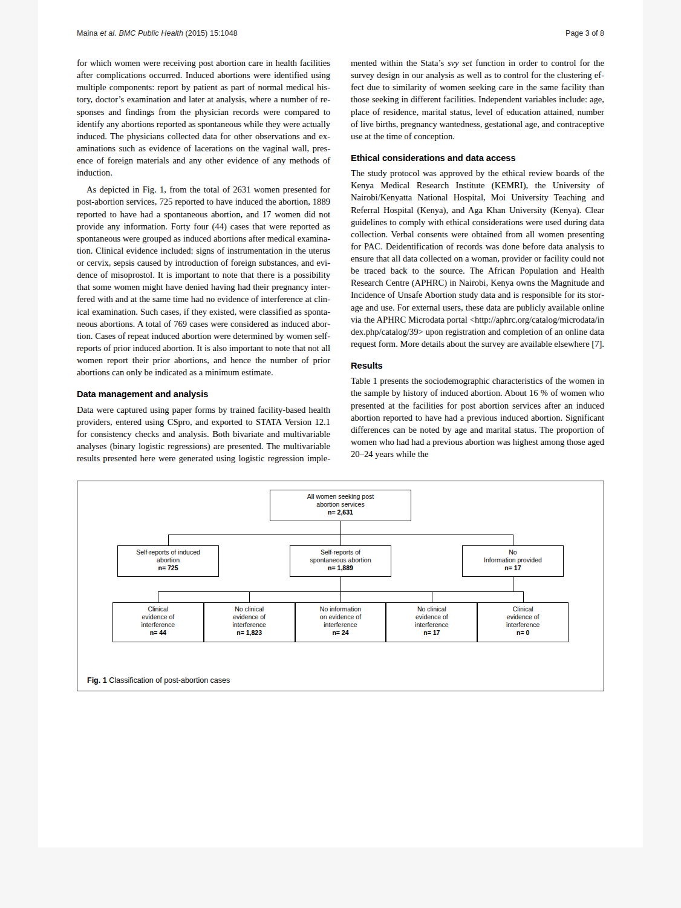Maina et al. BMC Public Health (2015) 15:1048
Page 3 of 8
for which women were receiving post abortion care in health facilities after complications occurred. Induced abortions were identified using multiple components: report by patient as part of normal medical history, doctor’s examination and later at analysis, where a number of responses and findings from the physician records were compared to identify any abortions reported as spontaneous while they were actually induced. The physicians collected data for other observations and examinations such as evidence of lacerations on the vaginal wall, presence of foreign materials and any other evidence of any methods of induction.
As depicted in Fig. 1, from the total of 2631 women presented for post-abortion services, 725 reported to have induced the abortion, 1889 reported to have had a spontaneous abortion, and 17 women did not provide any information. Forty four (44) cases that were reported as spontaneous were grouped as induced abortions after medical examination. Clinical evidence included: signs of instrumentation in the uterus or cervix, sepsis caused by introduction of foreign substances, and evidence of misoprostol. It is important to note that there is a possibility that some women might have denied having had their pregnancy interfered with and at the same time had no evidence of interference at clinical examination. Such cases, if they existed, were classified as spontaneous abortions. A total of 769 cases were considered as induced abortion. Cases of repeat induced abortion were determined by women self-reports of prior induced abortion. It is also important to note that not all women report their prior abortions, and hence the number of prior abortions can only be indicated as a minimum estimate.
Data management and analysis
Data were captured using paper forms by trained facility-based health providers, entered using CSpro, and exported to STATA Version 12.1 for consistency checks and analysis. Both bivariate and multivariable analyses (binary logistic regressions) are presented. The multivariable results presented here were generated using logistic regression implemented within the Stata’s svy set function in order to control for the survey design in our analysis as well as to control for the clustering effect due to similarity of women seeking care in the same facility than those seeking in different facilities. Independent variables include: age, place of residence, marital status, level of education attained, number of live births, pregnancy wantedness, gestational age, and contraceptive use at the time of conception.
Ethical considerations and data access
The study protocol was approved by the ethical review boards of the Kenya Medical Research Institute (KEMRI), the University of Nairobi/Kenyatta National Hospital, Moi University Teaching and Referral Hospital (Kenya), and Aga Khan University (Kenya). Clear guidelines to comply with ethical considerations were used during data collection. Verbal consents were obtained from all women presenting for PAC. Deidentification of records was done before data analysis to ensure that all data collected on a woman, provider or facility could not be traced back to the source. The African Population and Health Research Centre (APHRC) in Nairobi, Kenya owns the Magnitude and Incidence of Unsafe Abortion study data and is responsible for its storage and use. For external users, these data are publicly available online via the APHRC Microdata portal <http://aphrc.org/catalog/microdata/index.php/catalog/39> upon registration and completion of an online data request form. More details about the survey are available elsewhere [7].
Results
Table 1 presents the sociodemographic characteristics of the women in the sample by history of induced abortion. About 16 % of women who presented at the facilities for post abortion services after an induced abortion reported to have had a previous induced abortion. Significant differences can be noted by age and marital status. The proportion of women who had had a previous abortion was highest among those aged 20–24 years while the
All women seeking post
abortion services
n= 2,631
Self-reports of induced
abortion
n= 725
Self-reports of
spontaneous abortion
n= 1,889
No
Information provided
n= 17
Clinical
evidence of
interference
n= 44
No clinical
evidence of
interference
n= 1,823
No information
on evidence of
interference
n= 24
No clinical
evidence of
interference
n= 17
Clinical
evidence of
interference
n= 0
Fig. 1 Classification of post-abortion cases